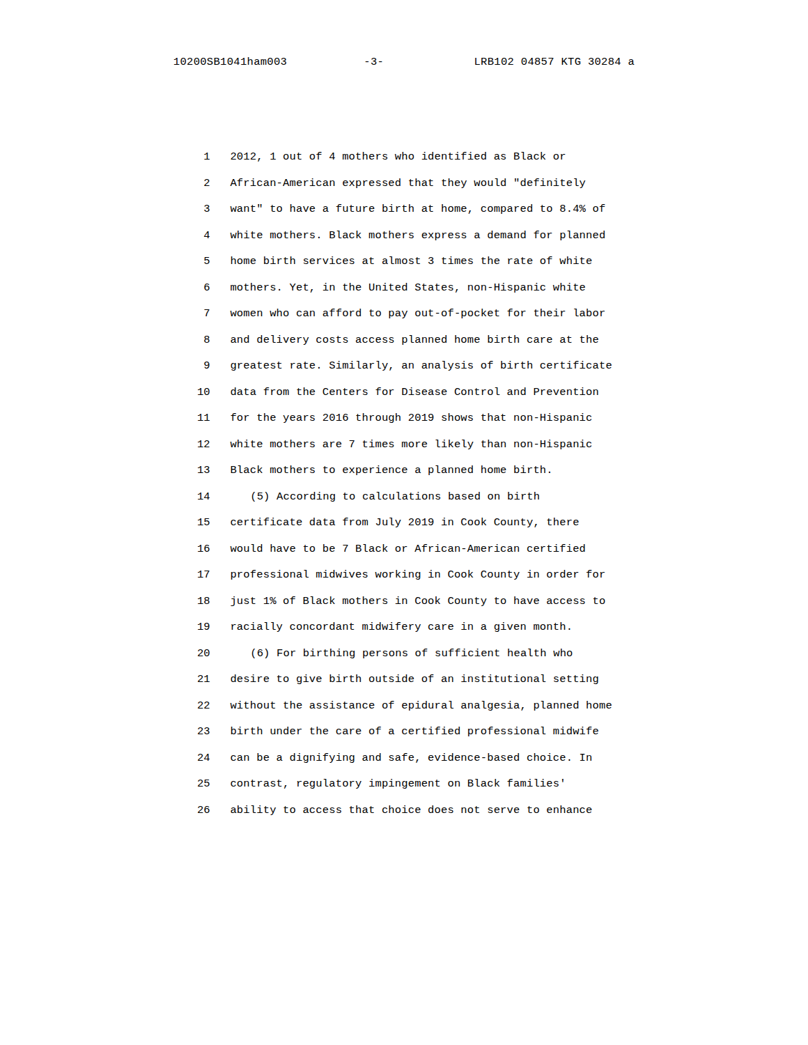10200SB1041ham003 -3- LRB102 04857 KTG 30284 a
| 1 | 2012, 1 out of 4 mothers who identified as Black or |
| 2 | African-American expressed that they would "definitely |
| 3 | want" to have a future birth at home, compared to 8.4% of |
| 4 | white mothers. Black mothers express a demand for planned |
| 5 | home birth services at almost 3 times the rate of white |
| 6 | mothers. Yet, in the United States, non-Hispanic white |
| 7 | women who can afford to pay out-of-pocket for their labor |
| 8 | and delivery costs access planned home birth care at the |
| 9 | greatest rate. Similarly, an analysis of birth certificate |
| 10 | data from the Centers for Disease Control and Prevention |
| 11 | for the years 2016 through 2019 shows that non-Hispanic |
| 12 | white mothers are 7 times more likely than non-Hispanic |
| 13 | Black mothers to experience a planned home birth. |
| 14 | (5) According to calculations based on birth |
| 15 | certificate data from July 2019 in Cook County, there |
| 16 | would have to be 7 Black or African-American certified |
| 17 | professional midwives working in Cook County in order for |
| 18 | just 1% of Black mothers in Cook County to have access to |
| 19 | racially concordant midwifery care in a given month. |
| 20 | (6) For birthing persons of sufficient health who |
| 21 | desire to give birth outside of an institutional setting |
| 22 | without the assistance of epidural analgesia, planned home |
| 23 | birth under the care of a certified professional midwife |
| 24 | can be a dignifying and safe, evidence-based choice. In |
| 25 | contrast, regulatory impingement on Black families' |
| 26 | ability to access that choice does not serve to enhance |